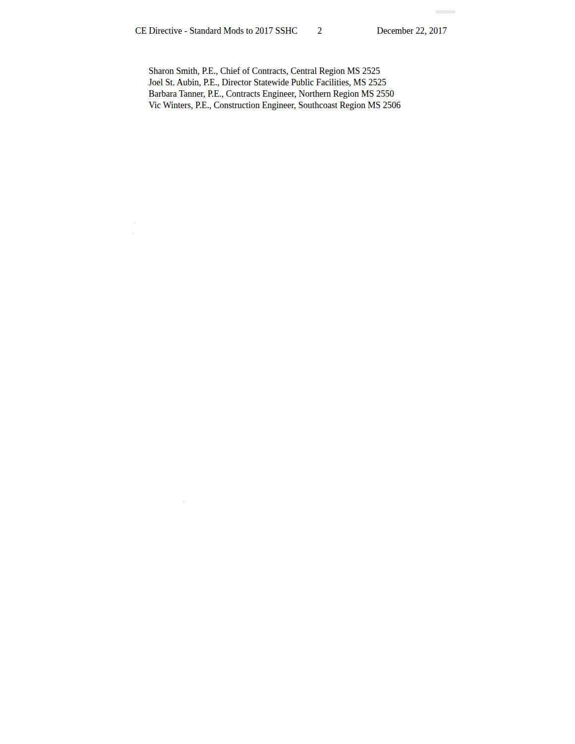CE Directive - Standard Mods to 2017 SSHC 2 December 22, 2017
Sharon Smith, P.E., Chief of Contracts, Central Region MS 2525
Joel St. Aubin, P.E., Director Statewide Public Facilities, MS 2525
Barbara Tanner, P.E., Contracts Engineer, Northern Region MS 2550
Vic Winters, P.E., Construction Engineer, Southcoast Region MS 2506
.
.
.
.